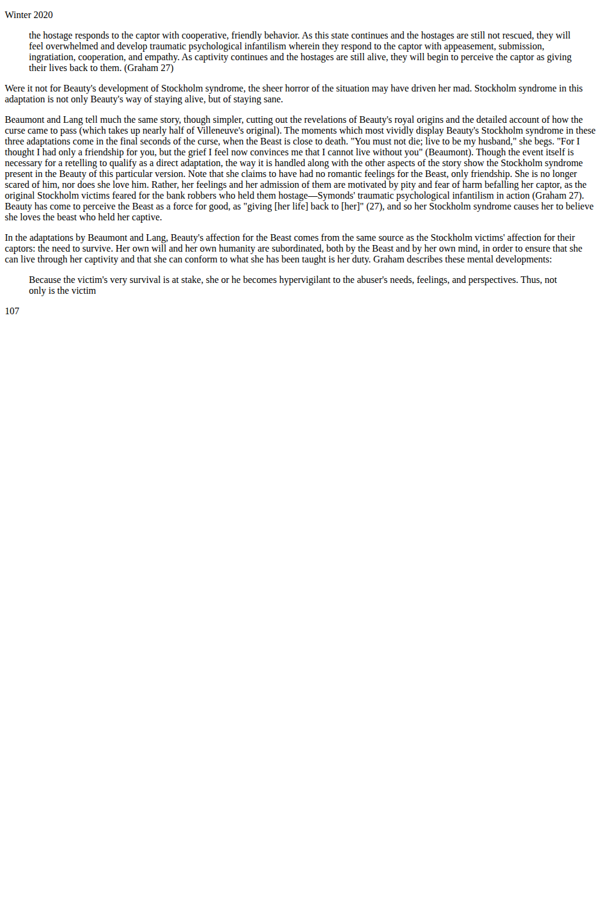Winter 2020
the hostage responds to the captor with cooperative, friendly behavior. As this state continues and the hostages are still not rescued, they will feel overwhelmed and develop traumatic psychological infantilism wherein they respond to the captor with appeasement, submission, ingratiation, cooperation, and empathy. As captivity continues and the hostages are still alive, they will begin to perceive the captor as giving their lives back to them. (Graham 27)
Were it not for Beauty's development of Stockholm syndrome, the sheer horror of the situation may have driven her mad. Stockholm syndrome in this adaptation is not only Beauty's way of staying alive, but of staying sane.
Beaumont and Lang tell much the same story, though simpler, cutting out the revelations of Beauty's royal origins and the detailed account of how the curse came to pass (which takes up nearly half of Villeneuve's original). The moments which most vividly display Beauty's Stockholm syndrome in these three adaptations come in the final seconds of the curse, when the Beast is close to death. "You must not die; live to be my husband," she begs. "For I thought I had only a friendship for you, but the grief I feel now convinces me that I cannot live without you" (Beaumont). Though the event itself is necessary for a retelling to qualify as a direct adaptation, the way it is handled along with the other aspects of the story show the Stockholm syndrome present in the Beauty of this particular version. Note that she claims to have had no romantic feelings for the Beast, only friendship. She is no longer scared of him, nor does she love him. Rather, her feelings and her admission of them are motivated by pity and fear of harm befalling her captor, as the original Stockholm victims feared for the bank robbers who held them hostage—Symonds' traumatic psychological infantilism in action (Graham 27). Beauty has come to perceive the Beast as a force for good, as "giving [her life] back to [her]" (27), and so her Stockholm syndrome causes her to believe she loves the beast who held her captive.
In the adaptations by Beaumont and Lang, Beauty's affection for the Beast comes from the same source as the Stockholm victims' affection for their captors: the need to survive. Her own will and her own humanity are subordinated, both by the Beast and by her own mind, in order to ensure that she can live through her captivity and that she can conform to what she has been taught is her duty. Graham describes these mental developments:
Because the victim's very survival is at stake, she or he becomes hypervigilant to the abuser's needs, feelings, and perspectives. Thus, not only is the victim
107